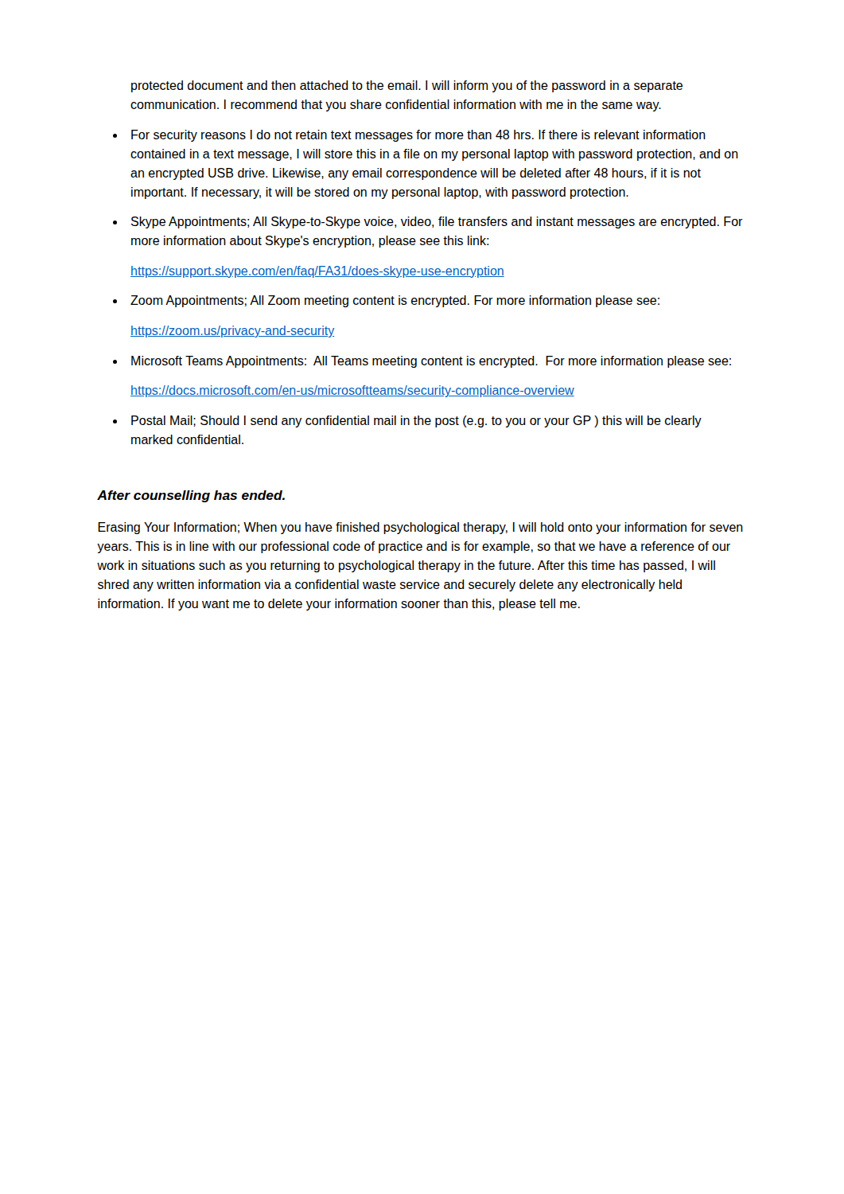protected document and then attached to the email. I will inform you of the password in a separate communication. I recommend that you share confidential information with me in the same way.
For security reasons I do not retain text messages for more than 48 hrs. If there is relevant information contained in a text message, I will store this in a file on my personal laptop with password protection, and on an encrypted USB drive. Likewise, any email correspondence will be deleted after 48 hours, if it is not important. If necessary, it will be stored on my personal laptop, with password protection.
Skype Appointments; All Skype-to-Skype voice, video, file transfers and instant messages are encrypted. For more information about Skype's encryption, please see this link:
https://support.skype.com/en/faq/FA31/does-skype-use-encryption
Zoom Appointments; All Zoom meeting content is encrypted. For more information please see:
https://zoom.us/privacy-and-security
Microsoft Teams Appointments: All Teams meeting content is encrypted. For more information please see:
https://docs.microsoft.com/en-us/microsoftteams/security-compliance-overview
Postal Mail; Should I send any confidential mail in the post (e.g. to you or your GP ) this will be clearly marked confidential.
After counselling has ended.
Erasing Your Information; When you have finished psychological therapy, I will hold onto your information for seven years. This is in line with our professional code of practice and is for example, so that we have a reference of our work in situations such as you returning to psychological therapy in the future. After this time has passed, I will shred any written information via a confidential waste service and securely delete any electronically held information. If you want me to delete your information sooner than this, please tell me.